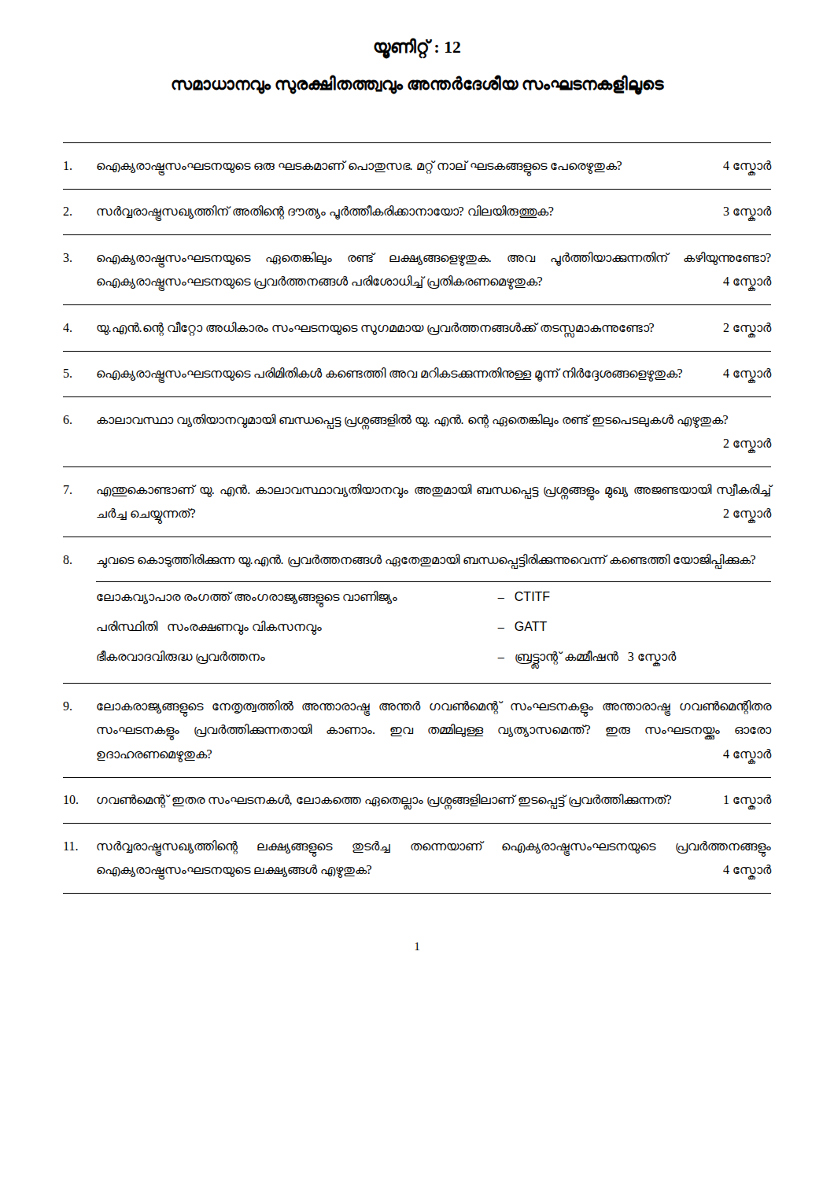യൂണിറ്റ് : 12
സമാധാനവും സുരക്ഷിതത്ത്വവും അന്തർദേശീയ സംഘടനകളിലൂടെ
| 1. | ഐക്യരാഷ്ട്രസംഘടനയുടെ ഒരു ഘടകമാണ് പൊതുസഭ. മറ്റ് നാല് ഘടകങ്ങളുടെ പേരെഴുതുക? 4 സ്കോർ |
| 2. | സർവ്വരാഷ്ട്രസഖ്യത്തിന് അതിന്റെ ദൗത്യം പൂർത്തീകരിക്കാനായോ? വിലയിരുത്തുക? 3 സ്കോർ |
| 3. | ഐക്യരാഷ്ട്രസംഘടനയുടെ ഏതെങ്കിലും രണ്ട് ലക്ഷ്യങ്ങളെഴുതുക. അവ പൂർത്തിയാക്കുന്നതിന് കഴിയുന്നുണ്ടോ? ഐക്യരാഷ്ട്രസംഘടനയുടെ പ്രവർത്തനങ്ങൾ പരിശോധിച്ച് പ്രതികരണമെഴുതുക? 4 സ്കോർ |
| 4. | യു.എൻ.ന്റെ വീറ്റോ അധികാരം സംഘടനയുടെ സുഗമമായ പ്രവർത്തനങ്ങൾക്ക് തടസ്സമാകുന്നുണ്ടോ? 2 സ്കോർ |
| 5. | ഐക്യരാഷ്ട്രസംഘടനയുടെ പരിമിതികൾ കണ്ടെത്തി അവ മറികടക്കുന്നതിനുള്ള മൂന്ന് നിർദ്ദേശങ്ങളെഴുതുക? 4 സ്കോർ |
| 6. | കാലാവസ്ഥാ വ്യതിയാനവുമായി ബന്ധപ്പെട്ട പ്രശ്നങ്ങളിൽ യു. എൻ. ന്റെ ഏതെങ്കിലും രണ്ട് ഇടപെടലുകൾ എഴുതുക? 2 സ്കോർ |
| 7. | എന്തുകൊണ്ടാണ് യു. എൻ. കാലാവസ്ഥാവ്യതിയാനവും അതുമായി ബന്ധപ്പെട്ട പ്രശ്നങ്ങളും മുഖ്യ അജണ്ടയായി സ്വീകരിച്ച് ചർച്ച ചെയ്യുന്നത്? 2 സ്കോർ |
| 8. | ചുവടെ കൊടുത്തിരിക്കുന്ന യു.എൻ. പ്രവർത്തനങ്ങൾ ഏതേതുമായി ബന്ധപ്പെട്ടിരിക്കുന്നുവെന്ന് കണ്ടെത്തി യോജിപ്പിക്കുക? / ലോകവ്യാപാര രംഗത്ത് അംഗരാജ്യങ്ങളുടെ വാണിജ്യം / – / CTITF / / പരിസ്ഥിതി സംരക്ഷണവും വികസനവും / – / GATT / / ഭീകരവാദവിരുദ്ധ പ്രവർത്തനം / – / ബ്രട്ട്ലാന്റ് കമ്മീഷൻ 3 സ്കോർ / |
| 9. | ലോകരാജ്യങ്ങളുടെ നേതൃത്വത്തിൽ അന്താരാഷ്ട്ര അന്തർ ഗവൺമെന്റ് സംഘടനകളും അന്താരാഷ്ട്ര ഗവൺമെന്റിതര സംഘടനകളും പ്രവർത്തിക്കുന്നതായി കാണാം. ഇവ തമ്മിലുള്ള വ്യത്യാസമെന്ത്? ഇരു സംഘടനയ്ക്കും ഓരോ ഉദാഹരണമെഴുതുക? 4 സ്കോർ |
| 10. | ഗവൺമെന്റ് ഇതര സംഘടനകൾ, ലോകത്തെ ഏതെല്ലാം പ്രശ്നങ്ങളിലാണ് ഇടപ്പെട്ട് പ്രവർത്തിക്കുന്നത്? 1 സ്കോർ |
| 11. | സർവ്വരാഷ്ട്രസഖ്യത്തിന്റെ ലക്ഷ്യങ്ങളുടെ തുടർച്ച തന്നെയാണ് ഐക്യരാഷ്ട്രസംഘടനയുടെ പ്രവർത്തനങ്ങളും ഐക്യരാഷ്ട്രസംഘടനയുടെ ലക്ഷ്യങ്ങൾ എഴുതുക? 4 സ്കോർ |
1